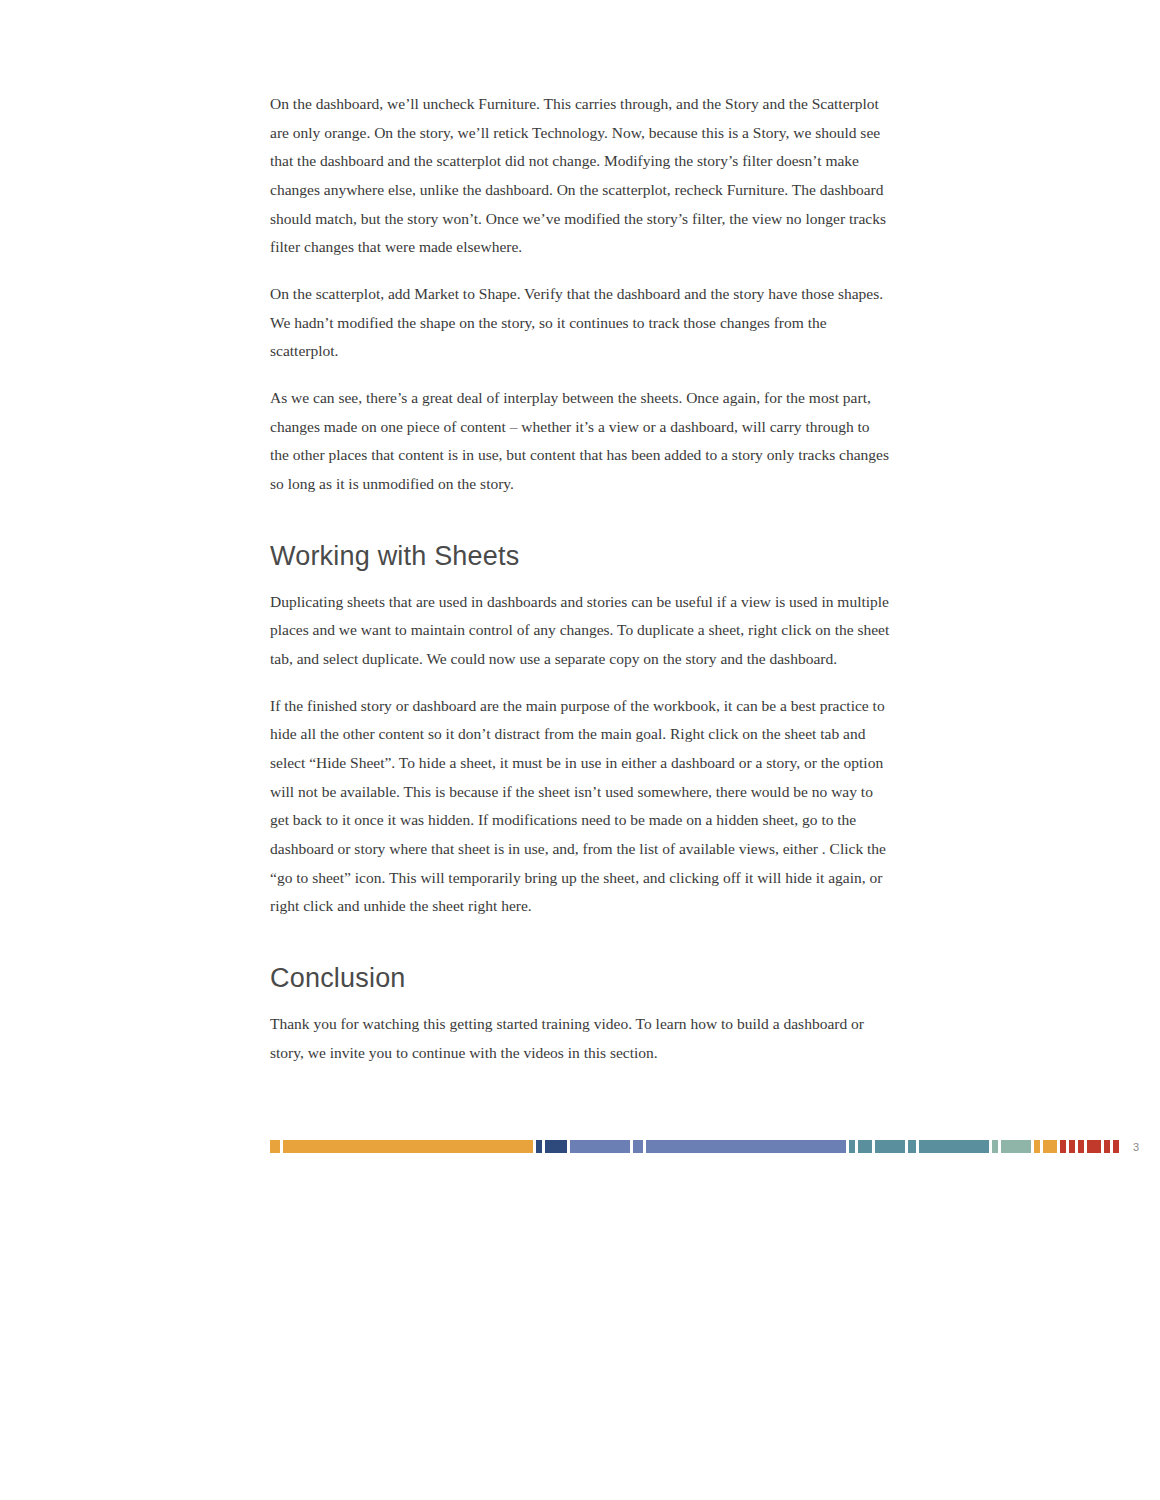On the dashboard, we’ll uncheck Furniture. This carries through, and the Story and the Scatterplot are only orange. On the story, we’ll retick Technology. Now, because this is a Story, we should see that the dashboard and the scatterplot did not change. Modifying the story’s filter doesn’t make changes anywhere else, unlike the dashboard. On the scatterplot, recheck Furniture. The dashboard should match, but the story won’t. Once we’ve modified the story’s filter, the view no longer tracks filter changes that were made elsewhere.
On the scatterplot, add Market to Shape. Verify that the dashboard and the story have those shapes. We hadn’t modified the shape on the story, so it continues to track those changes from the scatterplot.
As we can see, there’s a great deal of interplay between the sheets. Once again, for the most part, changes made on one piece of content – whether it’s a view or a dashboard, will carry through to the other places that content is in use, but content that has been added to a story only tracks changes so long as it is unmodified on the story.
Working with Sheets
Duplicating sheets that are used in dashboards and stories can be useful if a view is used in multiple places and we want to maintain control of any changes. To duplicate a sheet, right click on the sheet tab, and select duplicate. We could now use a separate copy on the story and the dashboard.
If the finished story or dashboard are the main purpose of the workbook, it can be a best practice to hide all the other content so it don’t distract from the main goal. Right click on the sheet tab and select “Hide Sheet”. To hide a sheet, it must be in use in either a dashboard or a story, or the option will not be available. This is because if the sheet isn’t used somewhere, there would be no way to get back to it once it was hidden. If modifications need to be made on a hidden sheet, go to the dashboard or story where that sheet is in use, and, from the list of available views, either . Click the “go to sheet” icon. This will temporarily bring up the sheet, and clicking off it will hide it again, or right click and unhide the sheet right here.
Conclusion
Thank you for watching this getting started training video. To learn how to build a dashboard or story, we invite you to continue with the videos in this section.
3